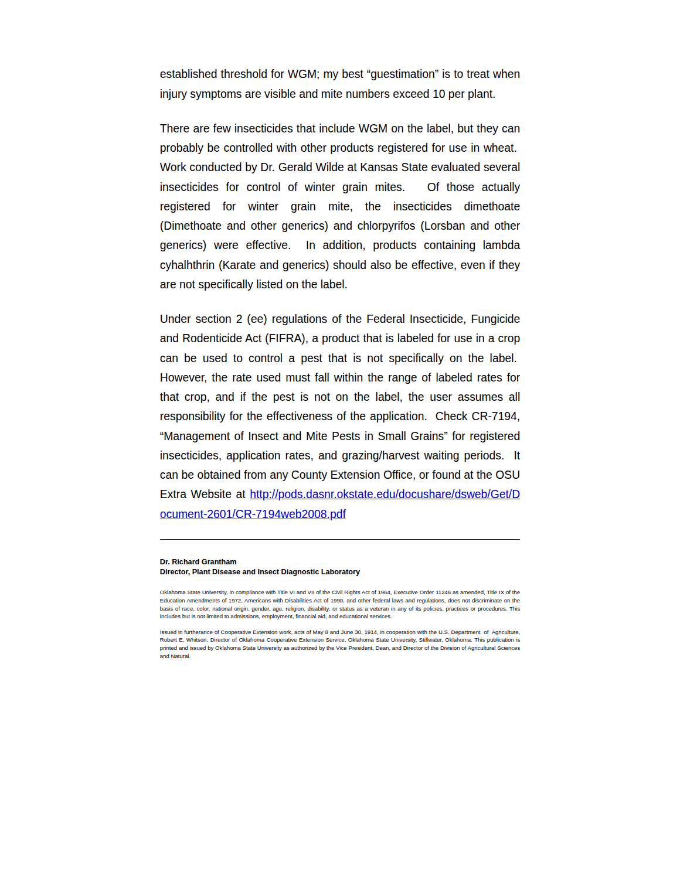established threshold for WGM; my best “guestimation” is to treat when injury symptoms are visible and mite numbers exceed 10 per plant.
There are few insecticides that include WGM on the label, but they can probably be controlled with other products registered for use in wheat. Work conducted by Dr. Gerald Wilde at Kansas State evaluated several insecticides for control of winter grain mites. Of those actually registered for winter grain mite, the insecticides dimethoate (Dimethoate and other generics) and chlorpyrifos (Lorsban and other generics) were effective. In addition, products containing lambda cyhalhthrin (Karate and generics) should also be effective, even if they are not specifically listed on the label.
Under section 2 (ee) regulations of the Federal Insecticide, Fungicide and Rodenticide Act (FIFRA), a product that is labeled for use in a crop can be used to control a pest that is not specifically on the label. However, the rate used must fall within the range of labeled rates for that crop, and if the pest is not on the label, the user assumes all responsibility for the effectiveness of the application. Check CR-7194, “Management of Insect and Mite Pests in Small Grains” for registered insecticides, application rates, and grazing/harvest waiting periods. It can be obtained from any County Extension Office, or found at the OSU Extra Website at http://pods.dasnr.okstate.edu/docushare/dsweb/Get/Document-2601/CR-7194web2008.pdf
Dr. Richard Grantham
Director, Plant Disease and Insect Diagnostic Laboratory
Oklahoma State University, in compliance with Title VI and VII of the Civil Rights Act of 1964, Executive Order 11246 as amended, Title IX of the Education Amendments of 1972, Americans with Disabilities Act of 1990, and other federal laws and regulations, does not discriminate on the basis of race, color, national origin, gender, age, religion, disability, or status as a veteran in any of its policies, practices or procedures. This includes but is not limited to admissions, employment, financial aid, and educational services.
Issued in furtherance of Cooperative Extension work, acts of May 8 and June 30, 1914, in cooperation with the U.S. Department of Agriculture, Robert E. Whitson, Director of Oklahoma Cooperative Extension Service, Oklahoma State University, Stillwater, Oklahoma. This publication is printed and issued by Oklahoma State University as authorized by the Vice President, Dean, and Director of the Division of Agricultural Sciences and Natural.